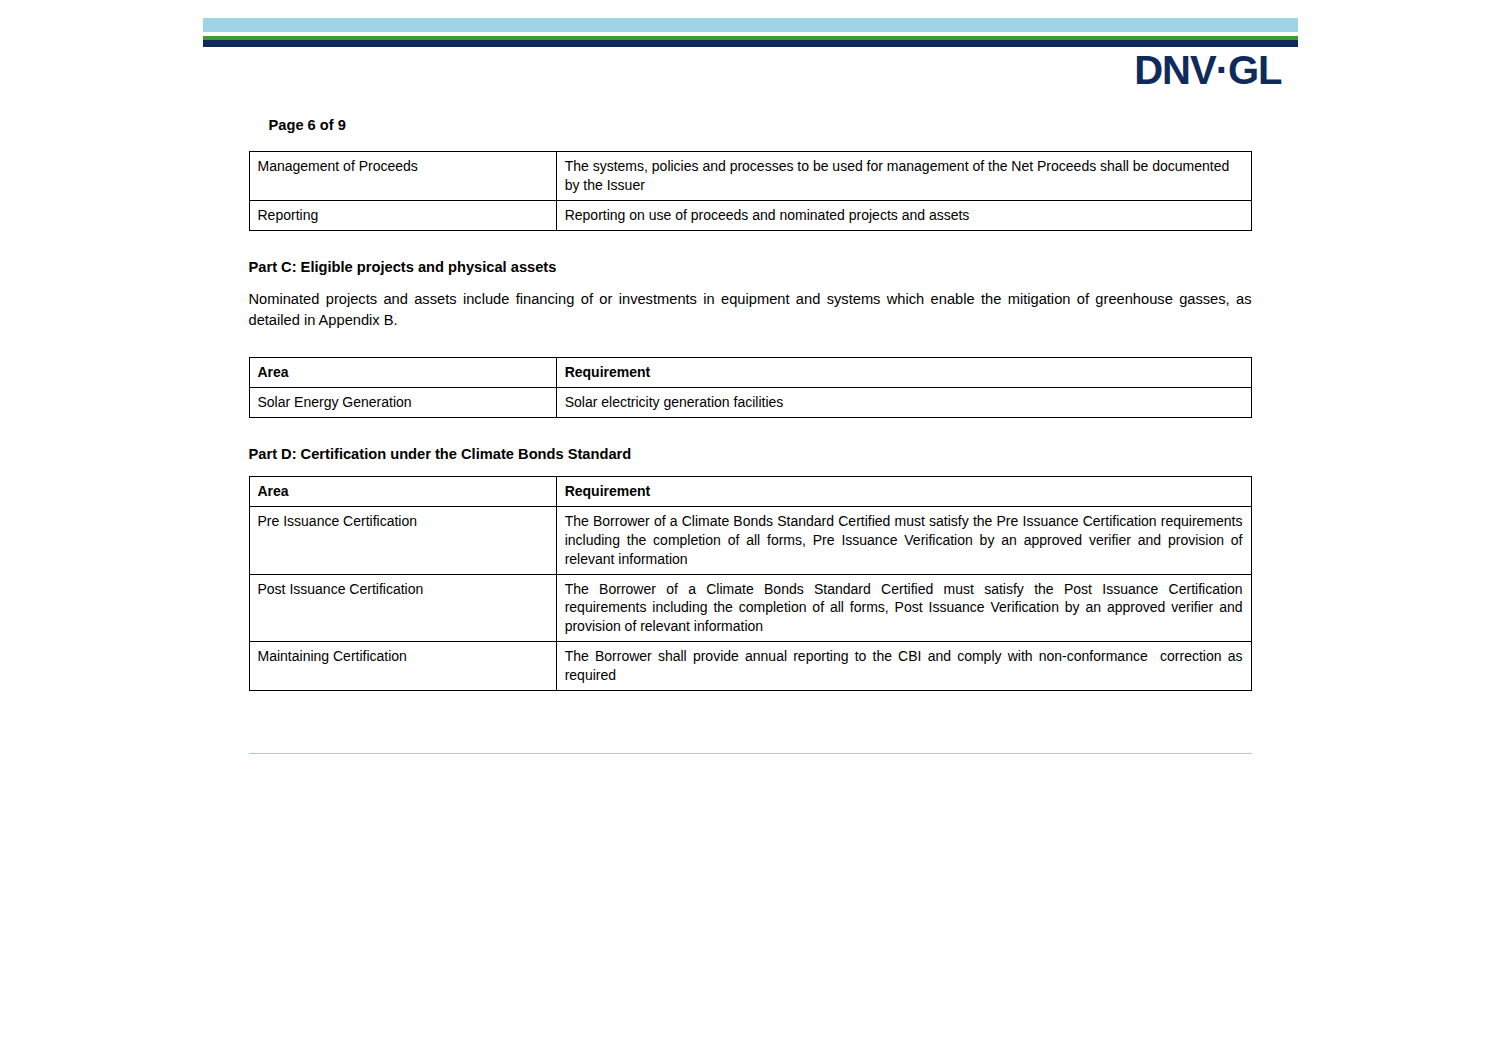DNV·GL
Page 6 of 9
| Management of Proceeds | The systems, policies and processes to be used for management of the Net Proceeds shall be documented by the Issuer |
| Reporting | Reporting on use of proceeds and nominated projects and assets |
Part C: Eligible projects and physical assets
Nominated projects and assets include financing of or investments in equipment and systems which enable the mitigation of greenhouse gasses, as detailed in Appendix B.
| Area | Requirement |
| --- | --- |
| Solar Energy Generation | Solar electricity generation facilities |
Part D: Certification under the Climate Bonds Standard
| Area | Requirement |
| --- | --- |
| Pre Issuance Certification | The Borrower of a Climate Bonds Standard Certified must satisfy the Pre Issuance Certification requirements including the completion of all forms, Pre Issuance Verification by an approved verifier and provision of relevant information |
| Post Issuance Certification | The Borrower of a Climate Bonds Standard Certified must satisfy the Post Issuance Certification requirements including the completion of all forms, Post Issuance Verification by an approved verifier and provision of relevant information |
| Maintaining Certification | The Borrower shall provide annual reporting to the CBI and comply with non-conformance correction as required |